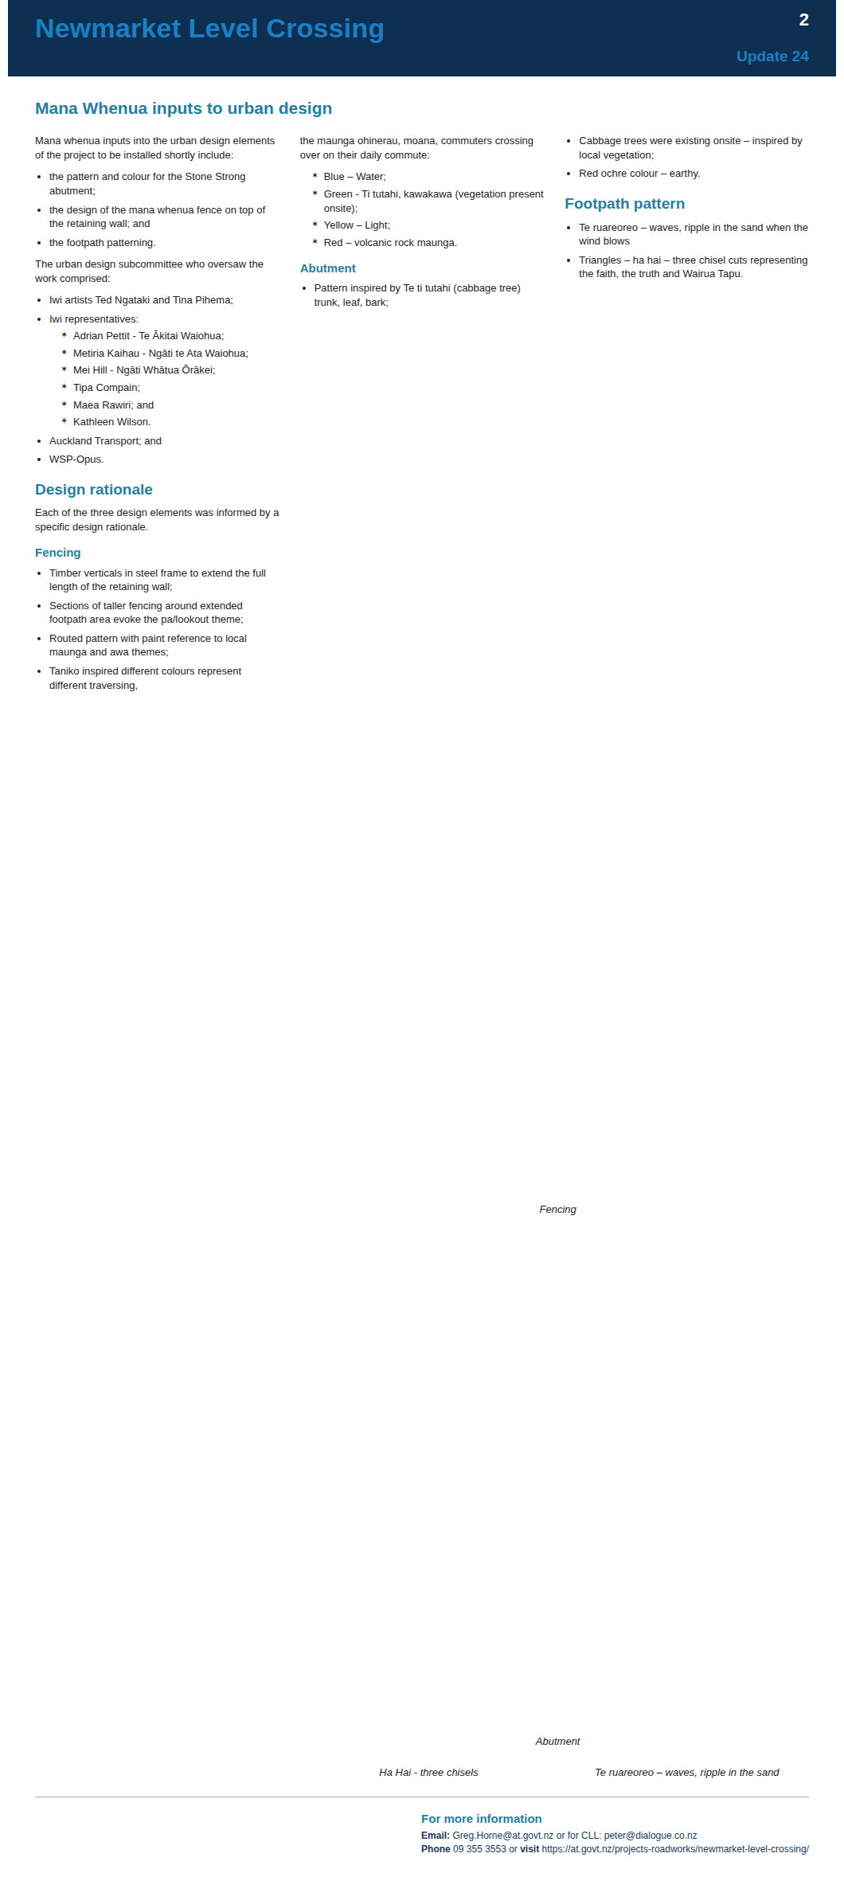2
Newmarket Level Crossing
Update 24
Mana Whenua inputs to urban design
Mana whenua inputs into the urban design elements of the project to be installed shortly include:
the pattern and colour for the Stone Strong abutment;
the design of the mana whenua fence on top of the retaining wall; and
the footpath patterning.
The urban design subcommittee who oversaw the work comprised:
Iwi artists Ted Ngataki and Tina Pihema;
Iwi representatives:
Adrian Pettit - Te Ākitai Waiohua;
Metiria Kaihau - Ngāti te Ata Waiohua;
Mei Hill - Ngāti Whātua Ōrākei;
Tipa Compain;
Maea Rawiri; and
Kathleen Wilson.
Auckland Transport; and
WSP-Opus.
Design rationale
Each of the three design elements was informed by a specific design rationale.
Fencing
Timber verticals in steel frame to extend the full length of the retaining wall;
Sections of taller fencing around extended footpath area evoke the pa/lookout theme;
Routed pattern with paint reference to local maunga and awa themes;
Taniko inspired different colours represent different traversing,
the maunga ohinerau, moana, commuters crossing over on their daily commute:
Blue – Water;
Green - Ti tutahi, kawakawa (vegetation present onsite);
Yellow – Light;
Red – volcanic rock maunga.
Abutment
Pattern inspired by Te ti tutahi (cabbage tree) trunk, leaf, bark;
Cabbage trees were existing onsite – inspired by local vegetation;
Red ochre colour – earthy.
Footpath pattern
Te ruareoreo – waves, ripple in the sand when the wind blows
Triangles – ha hai – three chisel cuts representing the faith, the truth and Wairua Tapu.
Fencing
Abutment
Ha Hai - three chisels
Te ruareoreo – waves, ripple in the sand
For more information
Email: Greg.Horne@at.govt.nz or for CLL: peter@dialogue.co.nz
Phone 09 355 3553 or visit https://at.govt.nz/projects-roadworks/newmarket-level-crossing/